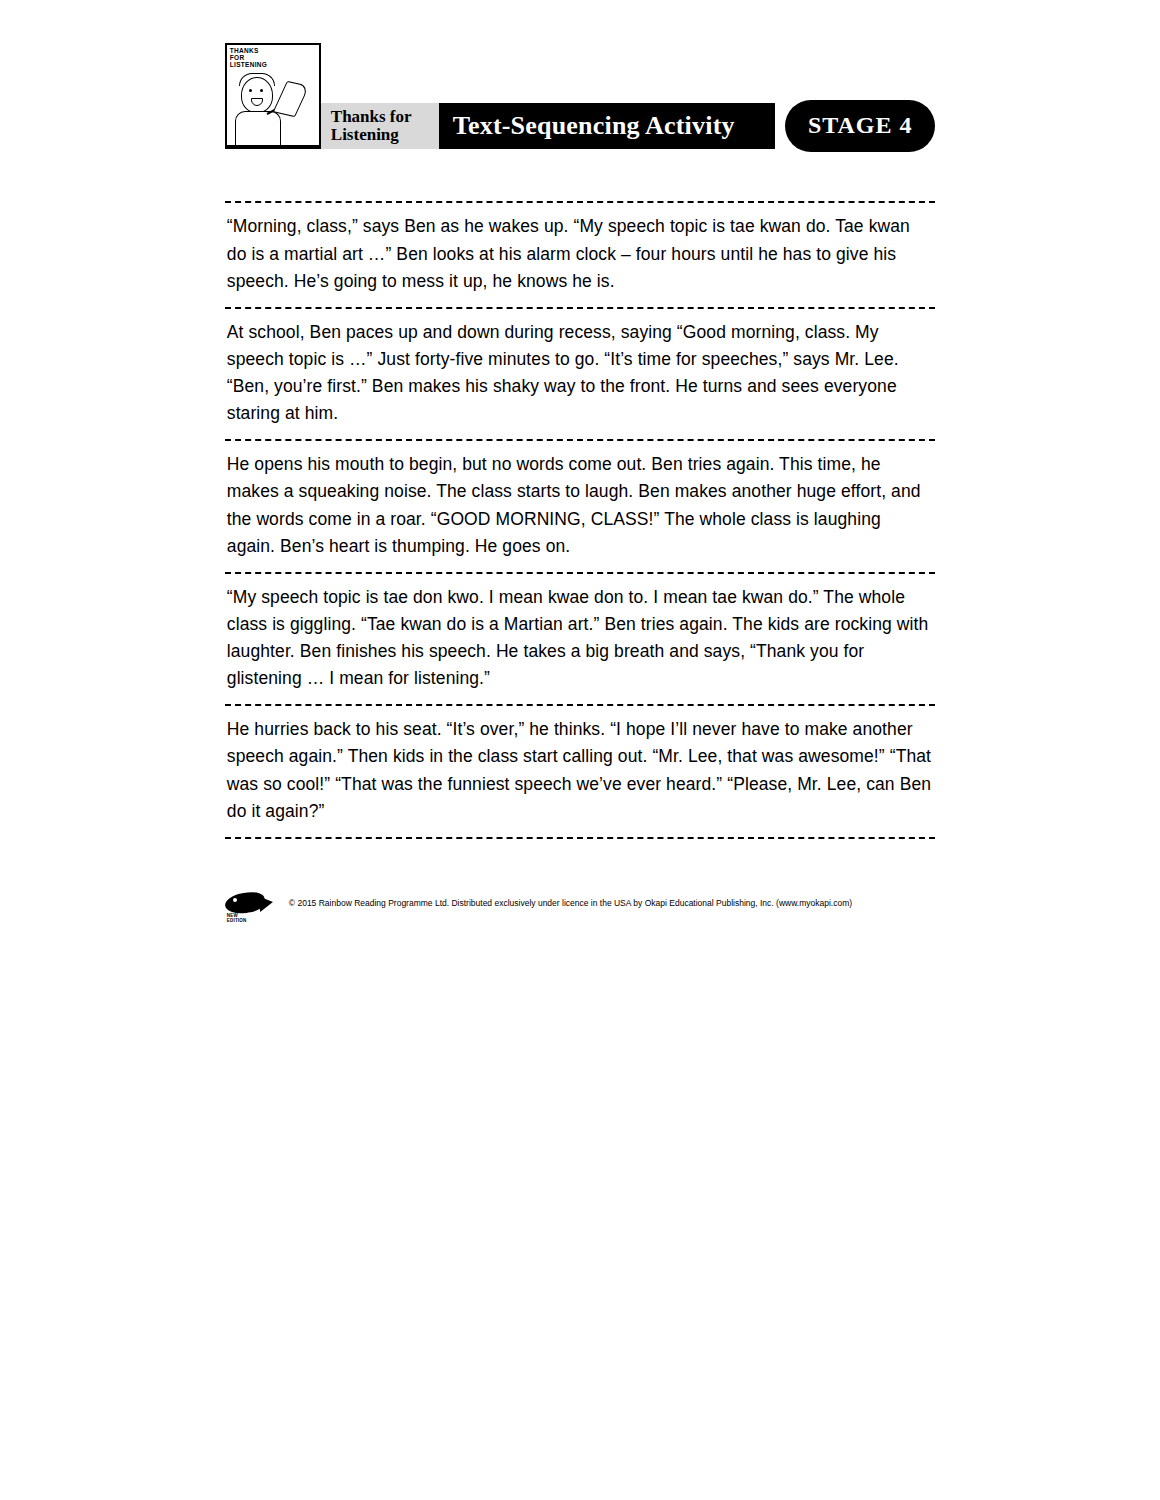Thanks
for
Listening
Thanks for Listening
Text-Sequencing Activity
STAGE 4
“Morning, class,” says Ben as he wakes up. “My speech topic is tae kwan do. Tae kwan do is a martial art …” Ben looks at his alarm clock – four hours until he has to give his speech. He’s going to mess it up, he knows he is.
At school, Ben paces up and down during recess, saying “Good morning, class. My speech topic is …” Just forty-five minutes to go. “It’s time for speeches,” says Mr. Lee. “Ben, you’re first.” Ben makes his shaky way to the front. He turns and sees everyone staring at him.
He opens his mouth to begin, but no words come out. Ben tries again. This time, he makes a squeaking noise. The class starts to laugh. Ben makes another huge effort, and the words come in a roar. “GOOD MORNING, CLASS!” The whole class is laughing again. Ben’s heart is thumping. He goes on.
“My speech topic is tae don kwo. I mean kwae don to. I mean tae kwan do.” The whole class is giggling. “Tae kwan do is a Martian art.” Ben tries again. The kids are rocking with laughter. Ben finishes his speech. He takes a big breath and says, “Thank you for glistening … I mean for listening.”
He hurries back to his seat. “It’s over,” he thinks. “I hope I’ll never have to make another speech again.” Then kids in the class start calling out. “Mr. Lee, that was awesome!” “That was so cool!” “That was the funniest speech we’ve ever heard.” “Please, Mr. Lee, can Ben do it again?”
NEW
EDITION
© 2015 Rainbow Reading Programme Ltd. Distributed exclusively under licence in the USA by Okapi Educational Publishing, Inc. (www.myokapi.com)